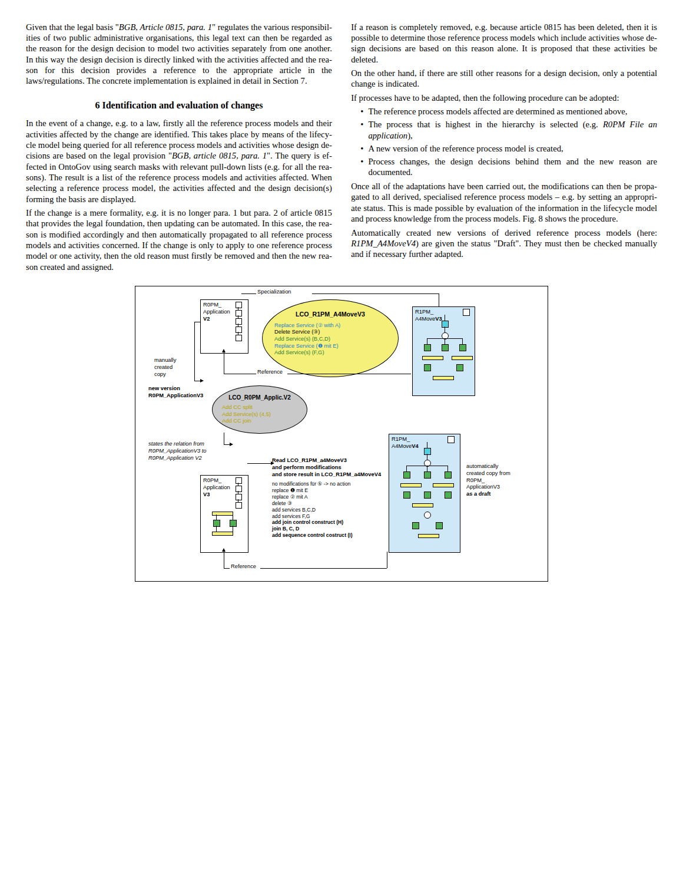Given that the legal basis "BGB, Article 0815, para. 1" regulates the various responsibilities of two public administrative organisations, this legal text can then be regarded as the reason for the design decision to model two activities separately from one another. In this way the design decision is directly linked with the activities affected and the reason for this decision provides a reference to the appropriate article in the laws/regulations. The concrete implementation is explained in detail in Section 7.
6 Identification and evaluation of changes
In the event of a change, e.g. to a law, firstly all the reference process models and their activities affected by the change are identified. This takes place by means of the lifecycle model being queried for all reference process models and activities whose design decisions are based on the legal provision "BGB, article 0815, para. 1". The query is effected in OntoGov using search masks with relevant pull-down lists (e.g. for all the reasons). The result is a list of the reference process models and activities affected. When selecting a reference process model, the activities affected and the design decision(s) forming the basis are displayed.
If the change is a mere formality, e.g. it is no longer para. 1 but para. 2 of article 0815 that provides the legal foundation, then updating can be automated. In this case, the reason is modified accordingly and then automatically propagated to all reference process models and activities concerned. If the change is only to apply to one reference process model or one activity, then the old reason must firstly be removed and then the new reason created and assigned.
If a reason is completely removed, e.g. because article 0815 has been deleted, then it is possible to determine those reference process models which include activities whose design decisions are based on this reason alone. It is proposed that these activities be deleted.
On the other hand, if there are still other reasons for a design decision, only a potential change is indicated.
If processes have to be adapted, then the following procedure can be adopted:
The reference process models affected are determined as mentioned above,
The process that is highest in the hierarchy is selected (e.g. R0PM File an application),
A new version of the reference process model is created,
Process changes, the design decisions behind them and the new reason are documented.
Once all of the adaptations have been carried out, the modifications can then be propagated to all derived, specialised reference process models – e.g. by setting an appropriate status. This is made possible by evaluation of the information in the lifecycle model and process knowledge from the process models. Fig. 8 shows the procedure.
Automatically created new versions of derived reference process models (here: R1PM_A4MoveV4) are given the status "Draft". They must then be checked manually and if necessary further adapted.
Specialization
R0PM_
Application
V2
LCO_R1PM_A4MoveV3
Replace Service (② with A)
Delete Service (③)
Add Service(s) (B,C,D)
Replace Service (❶ mit E)
Add Service(s) (F,G)
R1PM_
A4MoveV3
Reference
manually
created
copy
new version
R0PM_ApplicationV3
LCO_R0PM_Applic.V2
Add CC split
Add Service(s) (4,5)
Add CC join
states the relation from
R0PM_ApplicationV3 to
R0PM_Application V2
R1PM_
A4MoveV4
automatically
created copy from
R0PM_
ApplicationV3
as a draft
Read LCO_R1PM_a4MoveV3
and perform modifications
and store result in LCO_R1PM_a4MoveV4
no modifications für ⑤ -> no action
replace ❶ mit E
replace ② mit A
delete ③
add services B,C,D
add services F,G
add join control construct (H)
join B, C, D
add sequence control costruct (I)
R0PM_
Application
V3
Reference